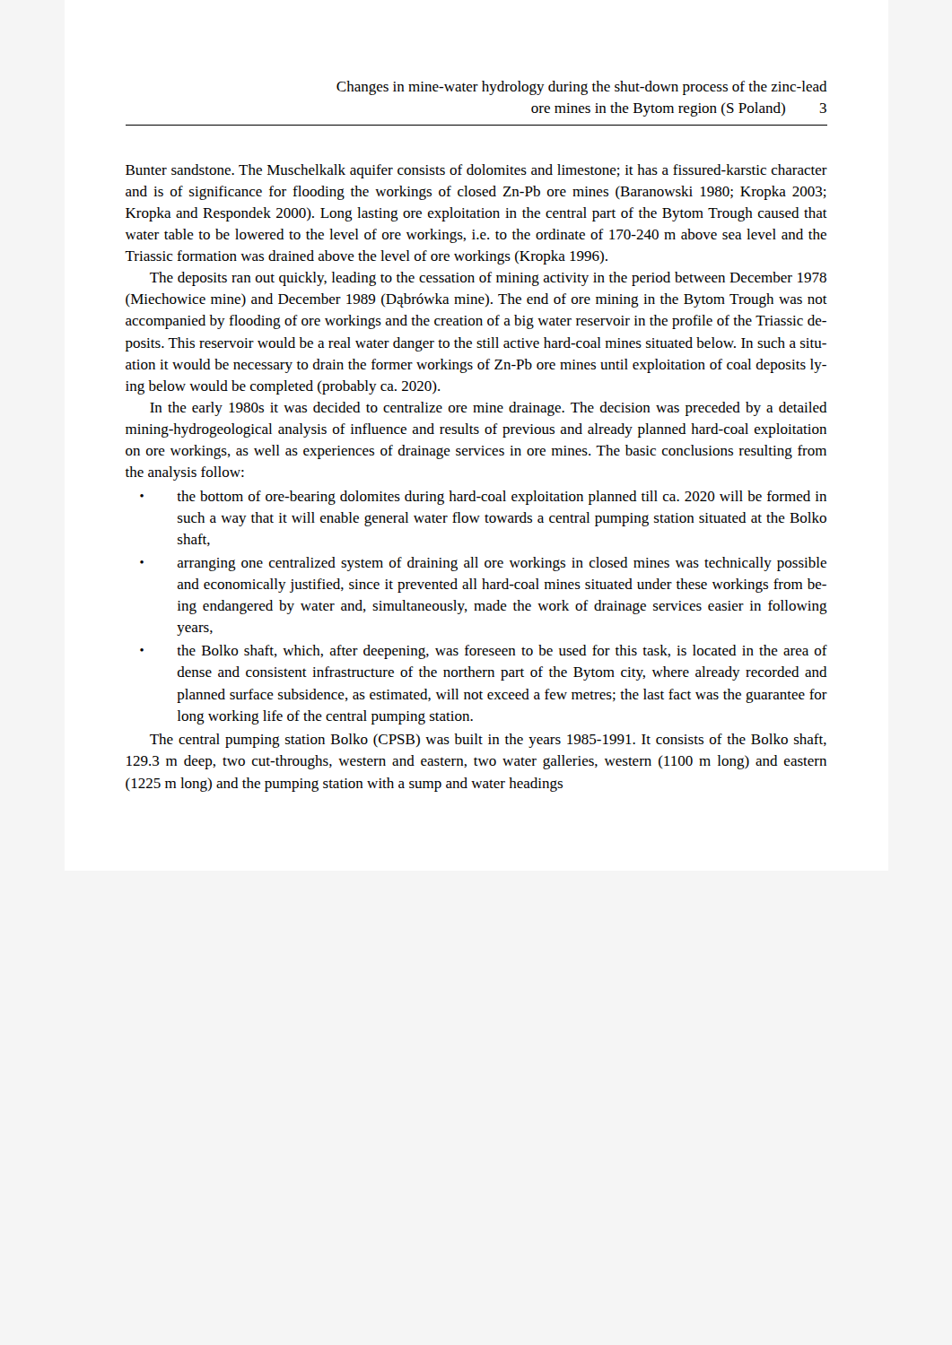Changes in mine-water hydrology during the shut-down process of the zinc-lead ore mines in the Bytom region (S Poland)3
Bunter sandstone. The Muschelkalk aquifer consists of dolomites and limestone; it has a fissured-karstic character and is of significance for flooding the workings of closed Zn-Pb ore mines (Baranowski 1980; Kropka 2003; Kropka and Respondek 2000). Long lasting ore exploitation in the central part of the Bytom Trough caused that water table to be lowered to the level of ore workings, i.e. to the ordinate of 170-240 m above sea level and the Triassic formation was drained above the level of ore workings (Kropka 1996).
The deposits ran out quickly, leading to the cessation of mining activity in the period between December 1978 (Miechowice mine) and December 1989 (Dąbrówka mine). The end of ore mining in the Bytom Trough was not accompanied by flooding of ore workings and the creation of a big water reservoir in the profile of the Triassic deposits. This reservoir would be a real water danger to the still active hard-coal mines situated below. In such a situation it would be necessary to drain the former workings of Zn-Pb ore mines until exploitation of coal deposits lying below would be completed (probably ca. 2020).
In the early 1980s it was decided to centralize ore mine drainage. The decision was preceded by a detailed mining-hydrogeological analysis of influence and results of previous and already planned hard-coal exploitation on ore workings, as well as experiences of drainage services in ore mines. The basic conclusions resulting from the analysis follow:
the bottom of ore-bearing dolomites during hard-coal exploitation planned till ca. 2020 will be formed in such a way that it will enable general water flow towards a central pumping station situated at the Bolko shaft,
arranging one centralized system of draining all ore workings in closed mines was technically possible and economically justified, since it prevented all hard-coal mines situated under these workings from being endangered by water and, simultaneously, made the work of drainage services easier in following years,
the Bolko shaft, which, after deepening, was foreseen to be used for this task, is located in the area of dense and consistent infrastructure of the northern part of the Bytom city, where already recorded and planned surface subsidence, as estimated, will not exceed a few metres; the last fact was the guarantee for long working life of the central pumping station.
The central pumping station Bolko (CPSB) was built in the years 1985-1991. It consists of the Bolko shaft, 129.3 m deep, two cut-throughs, western and eastern, two water galleries, western (1100 m long) and eastern (1225 m long) and the pumping station with a sump and water headings